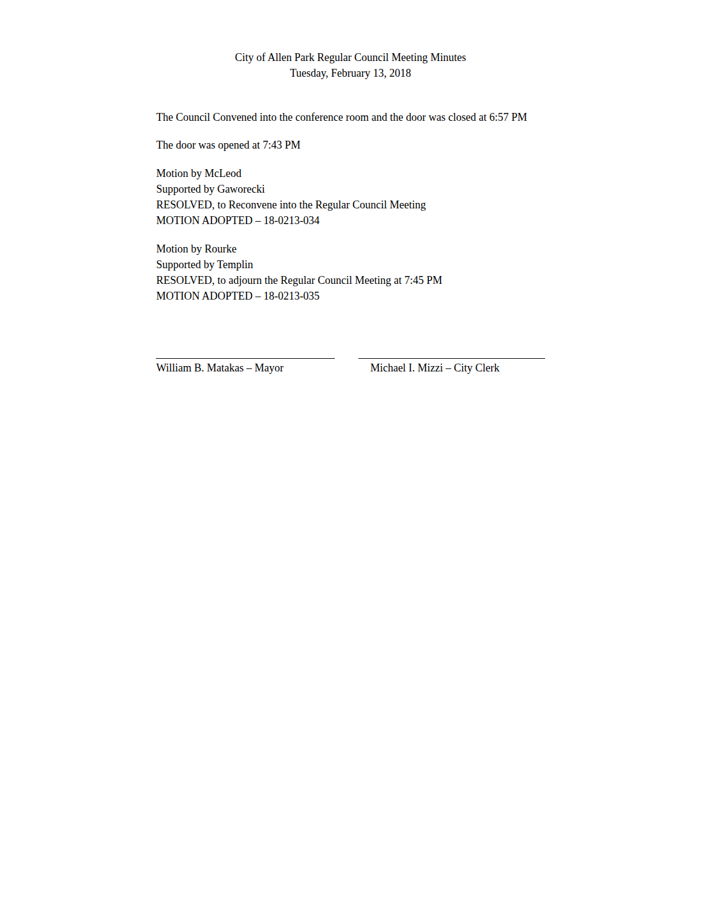City of Allen Park Regular Council Meeting Minutes Tuesday, February 13, 2018
The Council Convened into the conference room and the door was closed at 6:57 PM
The door was opened at 7:43 PM
Motion by McLeod Supported by Gaworecki RESOLVED, to Reconvene into the Regular Council Meeting MOTION ADOPTED – 18-0213-034
Motion by Rourke Supported by Templin RESOLVED, to adjourn the Regular Council Meeting at 7:45 PM MOTION ADOPTED – 18-0213-035
| William B. Matakas – Mayor | | Michael I. Mizzi – City Clerk |